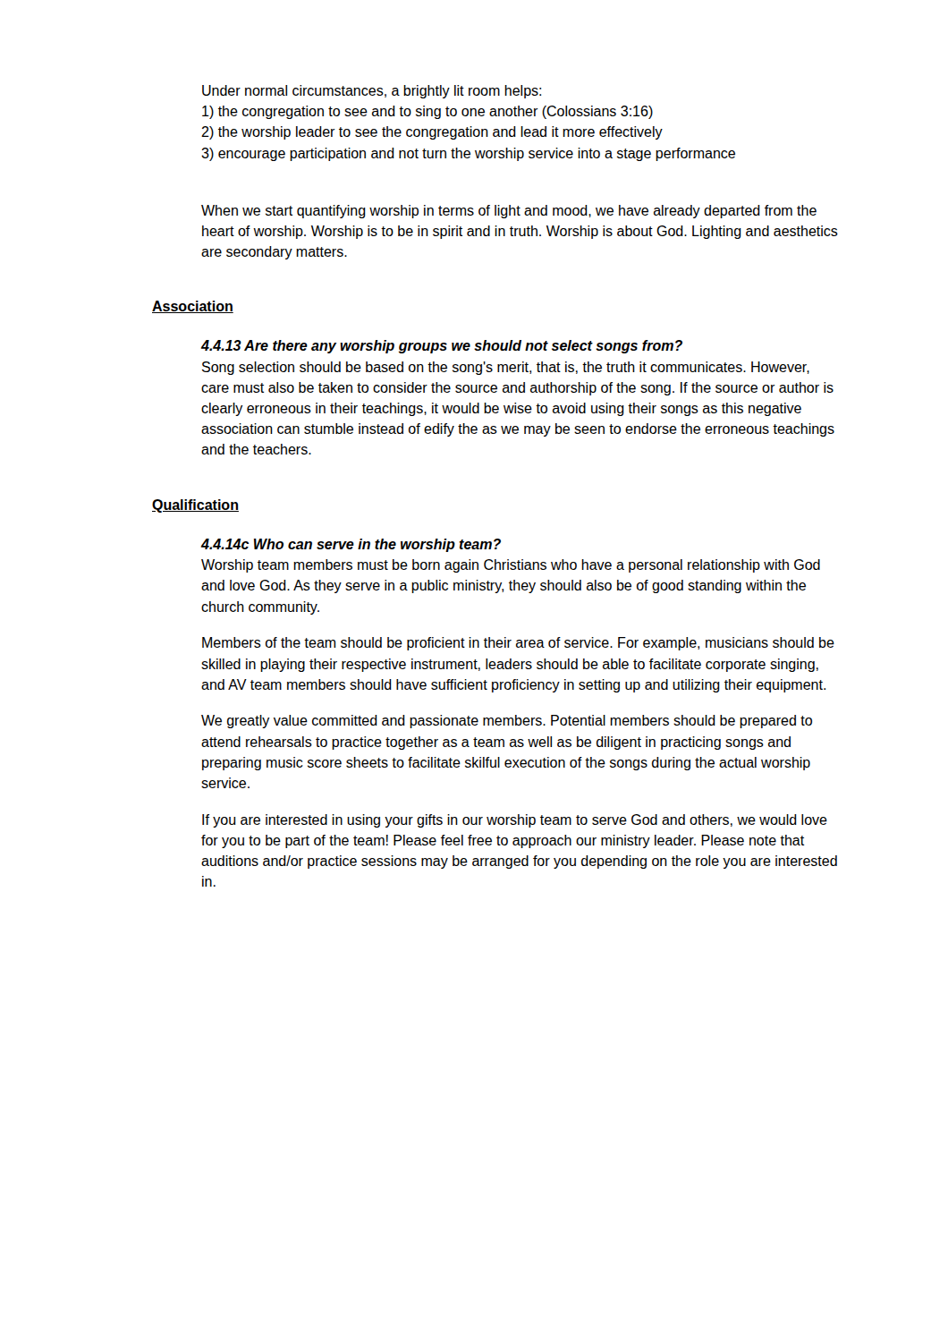Under normal circumstances, a brightly lit room helps:
1) the congregation to see and to sing to one another (Colossians 3:16)
2) the worship leader to see the congregation and lead it more effectively
3) encourage participation and not turn the worship service into a stage performance
When we start quantifying worship in terms of light and mood, we have already departed from the heart of worship. Worship is to be in spirit and in truth. Worship is about God. Lighting and aesthetics are secondary matters.
Association
4.4.13 Are there any worship groups we should not select songs from?
Song selection should be based on the song's merit, that is, the truth it communicates. However, care must also be taken to consider the source and authorship of the song. If the source or author is clearly erroneous in their teachings, it would be wise to avoid using their songs as this negative association can stumble instead of edify the as we may be seen to endorse the erroneous teachings and the teachers.
Qualification
4.4.14c Who can serve in the worship team?
Worship team members must be born again Christians who have a personal relationship with God and love God. As they serve in a public ministry, they should also be of good standing within the church community.
Members of the team should be proficient in their area of service. For example, musicians should be skilled in playing their respective instrument, leaders should be able to facilitate corporate singing, and AV team members should have sufficient proficiency in setting up and utilizing their equipment.
We greatly value committed and passionate members. Potential members should be prepared to attend rehearsals to practice together as a team as well as be diligent in practicing songs and preparing music score sheets to facilitate skilful execution of the songs during the actual worship service.
If you are interested in using your gifts in our worship team to serve God and others, we would love for you to be part of the team! Please feel free to approach our ministry leader. Please note that auditions and/or practice sessions may be arranged for you depending on the role you are interested in.